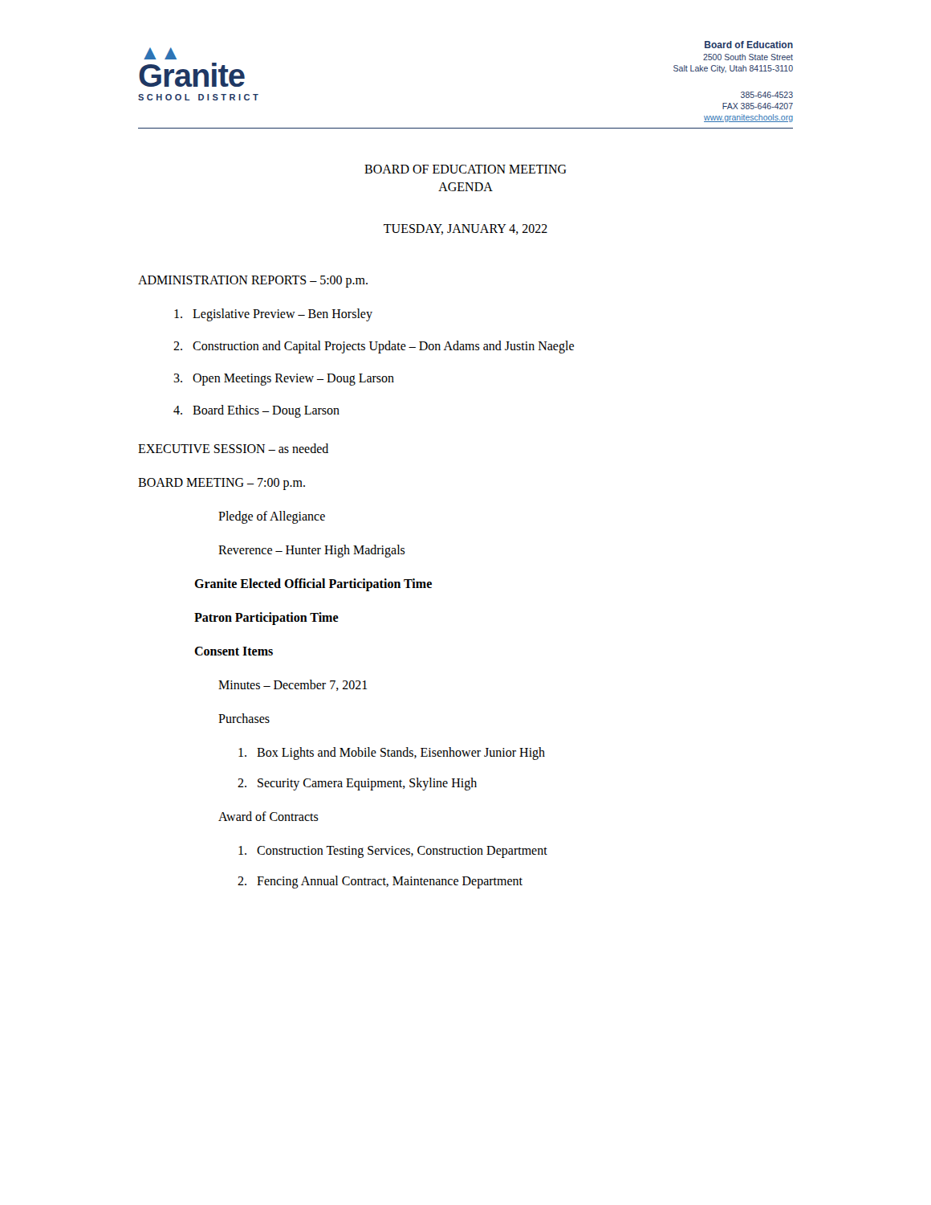▲▲
Granite
SCHOOL DISTRICT
Board of Education
2500 South State Street
Salt Lake City, Utah 84115-3110
385-646-4523
FAX 385-646-4207
www.graniteschools.org
BOARD OF EDUCATION MEETING
AGENDA
TUESDAY, JANUARY 4, 2022
ADMINISTRATION REPORTS – 5:00 p.m.
Legislative Preview – Ben Horsley
Construction and Capital Projects Update – Don Adams and Justin Naegle
Open Meetings Review – Doug Larson
Board Ethics – Doug Larson
EXECUTIVE SESSION – as needed
BOARD MEETING – 7:00 p.m.
Pledge of Allegiance
Reverence – Hunter High Madrigals
Granite Elected Official Participation Time
Patron Participation Time
Consent Items
Minutes – December 7, 2021
Purchases
Box Lights and Mobile Stands, Eisenhower Junior High
Security Camera Equipment, Skyline High
Award of Contracts
Construction Testing Services, Construction Department
Fencing Annual Contract, Maintenance Department